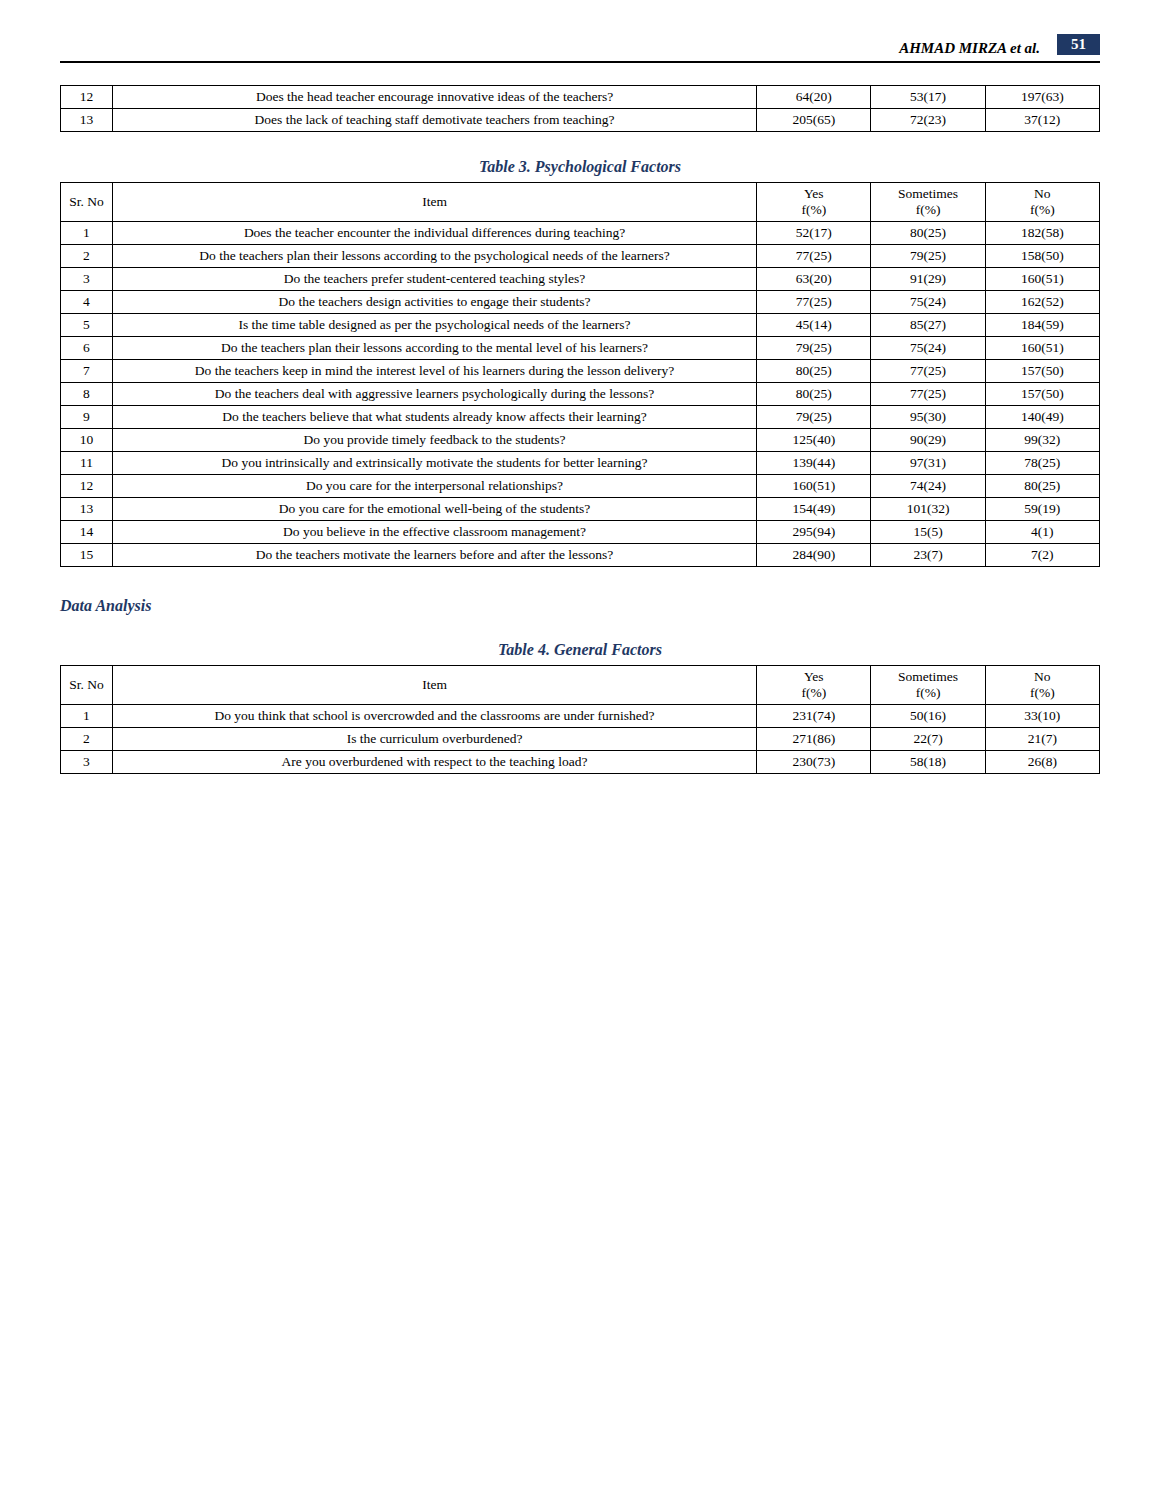AHMAD MIRZA et al. 51
| 12 | Does the head teacher encourage innovative ideas of the teachers? | 64(20) | 53(17) | 197(63) |
| 13 | Does the lack of teaching staff demotivate teachers from teaching? | 205(65) | 72(23) | 37(12) |
Table 3. Psychological Factors
| Sr. No | Item | Yes f(%) | Sometimes f(%) | No f(%) |
| --- | --- | --- | --- | --- |
| 1 | Does the teacher encounter the individual differences during teaching? | 52(17) | 80(25) | 182(58) |
| 2 | Do the teachers plan their lessons according to the psychological needs of the learners? | 77(25) | 79(25) | 158(50) |
| 3 | Do the teachers prefer student-centered teaching styles? | 63(20) | 91(29) | 160(51) |
| 4 | Do the teachers design activities to engage their students? | 77(25) | 75(24) | 162(52) |
| 5 | Is the time table designed as per the psychological needs of the learners? | 45(14) | 85(27) | 184(59) |
| 6 | Do the teachers plan their lessons according to the mental level of his learners? | 79(25) | 75(24) | 160(51) |
| 7 | Do the teachers keep in mind the interest level of his learners during the lesson delivery? | 80(25) | 77(25) | 157(50) |
| 8 | Do the teachers deal with aggressive learners psychologically during the lessons? | 80(25) | 77(25) | 157(50) |
| 9 | Do the teachers believe that what students already know affects their learning? | 79(25) | 95(30) | 140(49) |
| 10 | Do you provide timely feedback to the students? | 125(40) | 90(29) | 99(32) |
| 11 | Do you intrinsically and extrinsically motivate the students for better learning? | 139(44) | 97(31) | 78(25) |
| 12 | Do you care for the interpersonal relationships? | 160(51) | 74(24) | 80(25) |
| 13 | Do you care for the emotional well-being of the students? | 154(49) | 101(32) | 59(19) |
| 14 | Do you believe in the effective classroom management? | 295(94) | 15(5) | 4(1) |
| 15 | Do the teachers motivate the learners before and after the lessons? | 284(90) | 23(7) | 7(2) |
Data Analysis
Table 4. General Factors
| Sr. No | Item | Yes f(%) | Sometimes f(%) | No f(%) |
| --- | --- | --- | --- | --- |
| 1 | Do you think that school is overcrowded and the classrooms are under furnished? | 231(74) | 50(16) | 33(10) |
| 2 | Is the curriculum overburdened? | 271(86) | 22(7) | 21(7) |
| 3 | Are you overburdened with respect to the teaching load? | 230(73) | 58(18) | 26(8) |